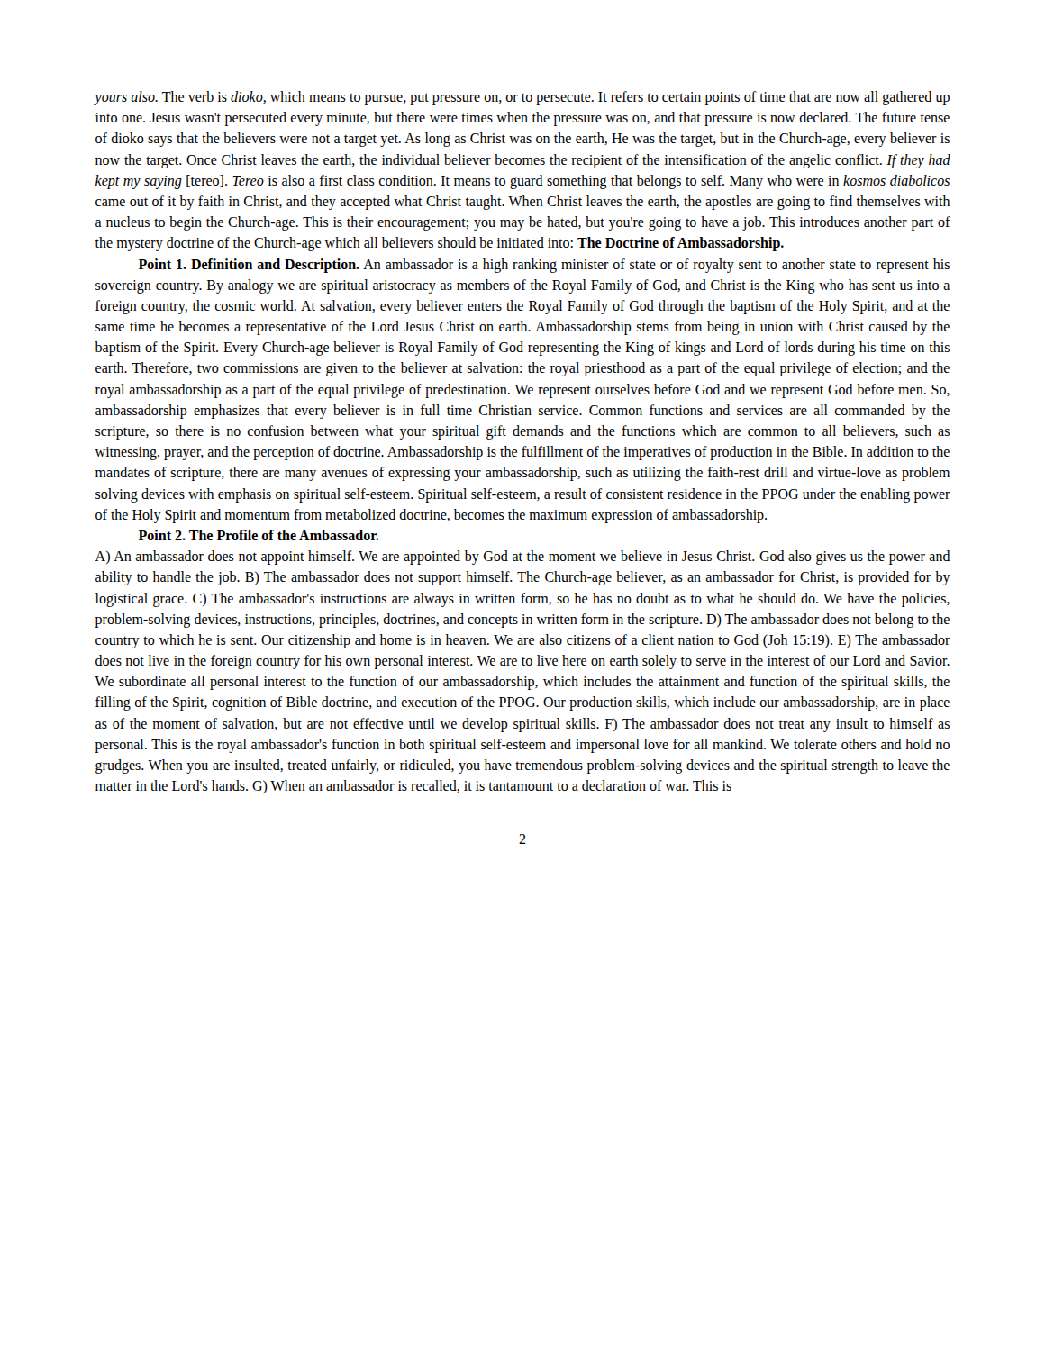yours also. The verb is dioko, which means to pursue, put pressure on, or to persecute. It refers to certain points of time that are now all gathered up into one. Jesus wasn't persecuted every minute, but there were times when the pressure was on, and that pressure is now declared. The future tense of dioko says that the believers were not a target yet. As long as Christ was on the earth, He was the target, but in the Church-age, every believer is now the target. Once Christ leaves the earth, the individual believer becomes the recipient of the intensification of the angelic conflict. If they had kept my saying [tereo]. Tereo is also a first class condition. It means to guard something that belongs to self. Many who were in kosmos diabolicos came out of it by faith in Christ, and they accepted what Christ taught. When Christ leaves the earth, the apostles are going to find themselves with a nucleus to begin the Church-age. This is their encouragement; you may be hated, but you're going to have a job. This introduces another part of the mystery doctrine of the Church-age which all believers should be initiated into: The Doctrine of Ambassadorship.
Point 1. Definition and Description. An ambassador is a high ranking minister of state or of royalty sent to another state to represent his sovereign country. By analogy we are spiritual aristocracy as members of the Royal Family of God, and Christ is the King who has sent us into a foreign country, the cosmic world. At salvation, every believer enters the Royal Family of God through the baptism of the Holy Spirit, and at the same time he becomes a representative of the Lord Jesus Christ on earth. Ambassadorship stems from being in union with Christ caused by the baptism of the Spirit. Every Church-age believer is Royal Family of God representing the King of kings and Lord of lords during his time on this earth. Therefore, two commissions are given to the believer at salvation: the royal priesthood as a part of the equal privilege of election; and the royal ambassadorship as a part of the equal privilege of predestination. We represent ourselves before God and we represent God before men. So, ambassadorship emphasizes that every believer is in full time Christian service. Common functions and services are all commanded by the scripture, so there is no confusion between what your spiritual gift demands and the functions which are common to all believers, such as witnessing, prayer, and the perception of doctrine. Ambassadorship is the fulfillment of the imperatives of production in the Bible. In addition to the mandates of scripture, there are many avenues of expressing your ambassadorship, such as utilizing the faith-rest drill and virtue-love as problem solving devices with emphasis on spiritual self-esteem. Spiritual self-esteem, a result of consistent residence in the PPOG under the enabling power of the Holy Spirit and momentum from metabolized doctrine, becomes the maximum expression of ambassadorship.
Point 2. The Profile of the Ambassador.
A) An ambassador does not appoint himself. We are appointed by God at the moment we believe in Jesus Christ. God also gives us the power and ability to handle the job. B) The ambassador does not support himself. The Church-age believer, as an ambassador for Christ, is provided for by logistical grace. C) The ambassador's instructions are always in written form, so he has no doubt as to what he should do. We have the policies, problem-solving devices, instructions, principles, doctrines, and concepts in written form in the scripture. D) The ambassador does not belong to the country to which he is sent. Our citizenship and home is in heaven. We are also citizens of a client nation to God (Joh 15:19). E) The ambassador does not live in the foreign country for his own personal interest. We are to live here on earth solely to serve in the interest of our Lord and Savior. We subordinate all personal interest to the function of our ambassadorship, which includes the attainment and function of the spiritual skills, the filling of the Spirit, cognition of Bible doctrine, and execution of the PPOG. Our production skills, which include our ambassadorship, are in place as of the moment of salvation, but are not effective until we develop spiritual skills. F) The ambassador does not treat any insult to himself as personal. This is the royal ambassador's function in both spiritual self-esteem and impersonal love for all mankind. We tolerate others and hold no grudges. When you are insulted, treated unfairly, or ridiculed, you have tremendous problem-solving devices and the spiritual strength to leave the matter in the Lord's hands. G) When an ambassador is recalled, it is tantamount to a declaration of war. This is
2